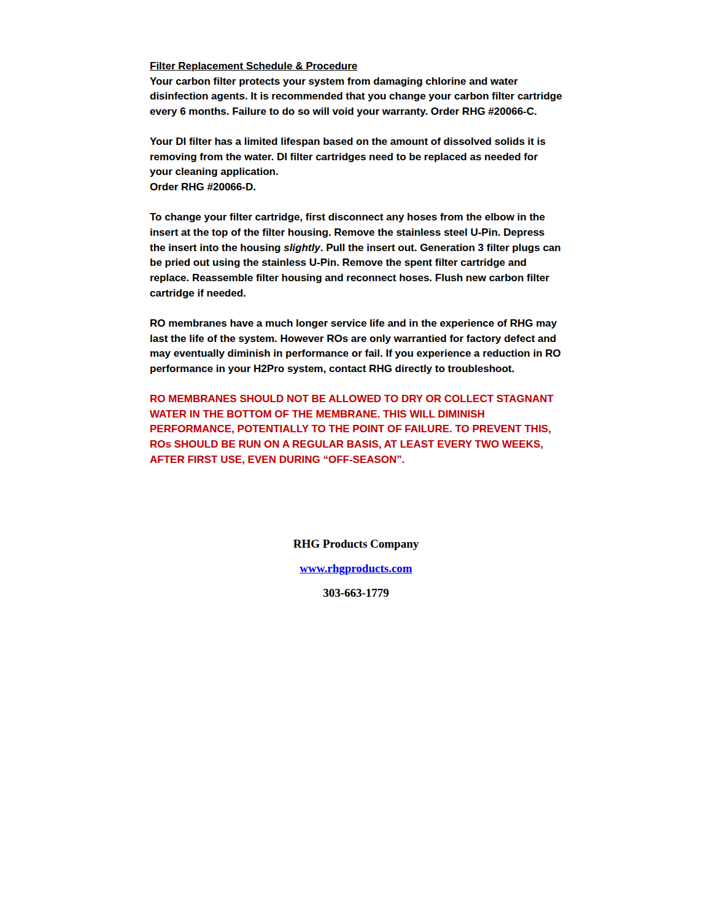Filter Replacement Schedule & Procedure
Your carbon filter protects your system from damaging chlorine and water disinfection agents. It is recommended that you change your carbon filter cartridge every 6 months. Failure to do so will void your warranty. Order RHG #20066-C.
Your DI filter has a limited lifespan based on the amount of dissolved solids it is removing from the water. DI filter cartridges need to be replaced as needed for your cleaning application.
Order RHG #20066-D.
To change your filter cartridge, first disconnect any hoses from the elbow in the insert at the top of the filter housing. Remove the stainless steel U-Pin. Depress the insert into the housing slightly. Pull the insert out. Generation 3 filter plugs can be pried out using the stainless U-Pin. Remove the spent filter cartridge and replace. Reassemble filter housing and reconnect hoses. Flush new carbon filter cartridge if needed.
RO membranes have a much longer service life and in the experience of RHG may last the life of the system. However ROs are only warrantied for factory defect and may eventually diminish in performance or fail. If you experience a reduction in RO performance in your H2Pro system, contact RHG directly to troubleshoot.
RO membranes should not be allowed to dry or collect stagnant water in the bottom of the membrane. This will diminish performance, potentially to the point of failure. To prevent this, ROs should be run on a regular basis, at least every two weeks, after first use, even during “off-season”.
RHG Products Company
www.rhgproducts.com
303-663-1779